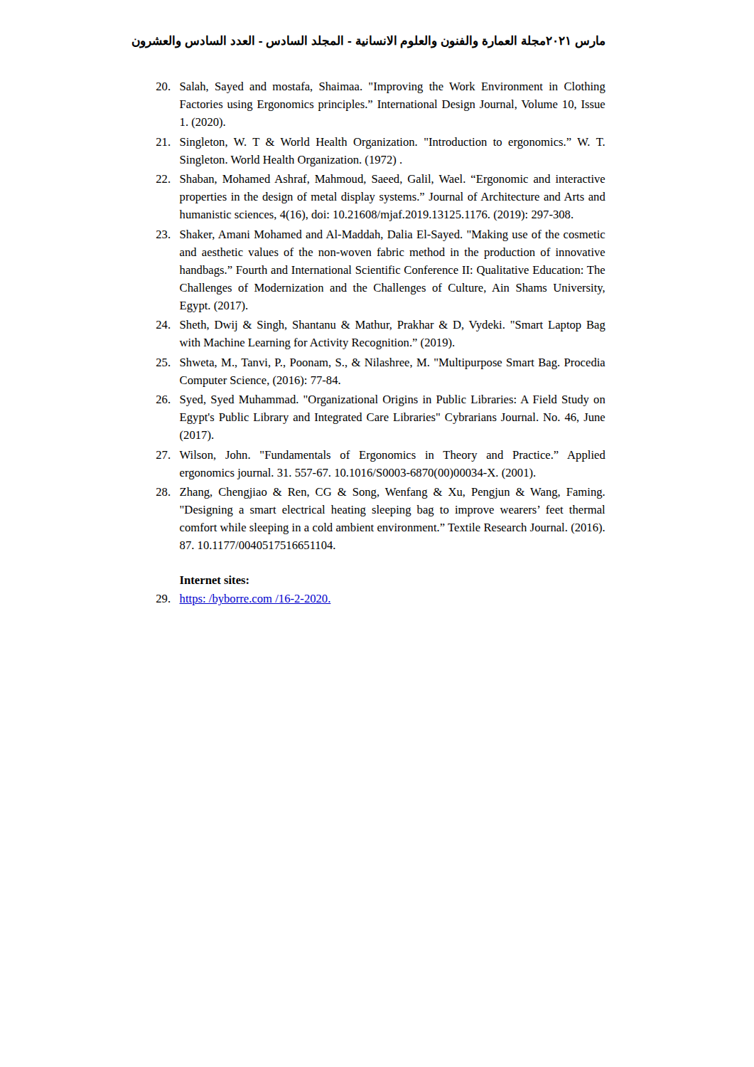مارس ٢٠٢١ مجلة العمارة والفنون والعلوم الانسانية - المجلد السادس - العدد السادس والعشرون
Salah, Sayed and mostafa, Shaimaa. "Improving the Work Environment in Clothing Factories using Ergonomics principles.” International Design Journal, Volume 10, Issue 1. (2020).
Singleton, W. T & World Health Organization. "Introduction to ergonomics.” W. T. Singleton. World Health Organization. (1972) .
Shaban, Mohamed Ashraf, Mahmoud, Saeed, Galil, Wael. “Ergonomic and interactive properties in the design of metal display systems.” Journal of Architecture and Arts and humanistic sciences, 4(16), doi: 10.21608/mjaf.2019.13125.1176. (2019): 297-308.
Shaker, Amani Mohamed and Al-Maddah, Dalia El-Sayed. "Making use of the cosmetic and aesthetic values of the non-woven fabric method in the production of innovative handbags.” Fourth and International Scientific Conference II: Qualitative Education: The Challenges of Modernization and the Challenges of Culture, Ain Shams University, Egypt. (2017).
Sheth, Dwij & Singh, Shantanu & Mathur, Prakhar & D, Vydeki. "Smart Laptop Bag with Machine Learning for Activity Recognition.” (2019).
Shweta, M., Tanvi, P., Poonam, S., & Nilashree, M. "Multipurpose Smart Bag. Procedia Computer Science, (2016): 77-84.
Syed, Syed Muhammad. "Organizational Origins in Public Libraries: A Field Study on Egypt's Public Library and Integrated Care Libraries" Cybrarians Journal. No. 46, June (2017).
Wilson, John. "Fundamentals of Ergonomics in Theory and Practice.” Applied ergonomics journal. 31. 557-67. 10.1016/S0003-6870(00)00034-X. (2001).
Zhang, Chengjiao & Ren, CG & Song, Wenfang & Xu, Pengjun & Wang, Faming. "Designing a smart electrical heating sleeping bag to improve wearers’ feet thermal comfort while sleeping in a cold ambient environment.” Textile Research Journal. (2016). 87. 10.1177/0040517516651104.
Internet sites:
https: /byborre.com /16-2-2020.